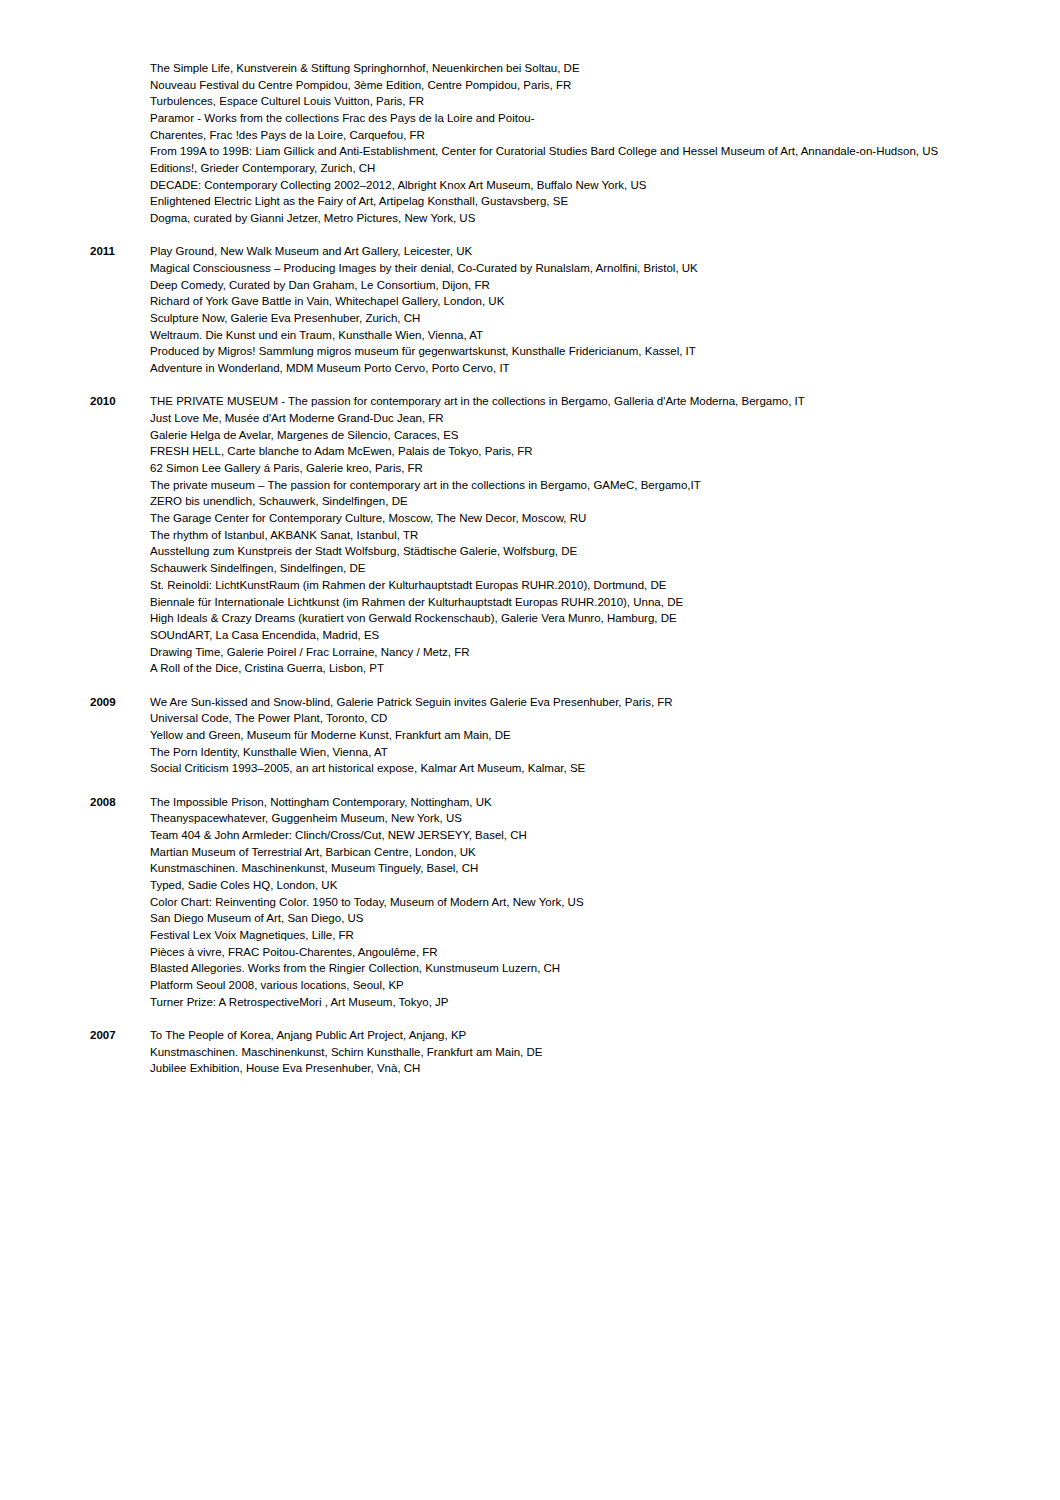The Simple Life, Kunstverein & Stiftung Springhornhof, Neuenkirchen bei Soltau, DE
Nouveau Festival du Centre Pompidou, 3ème Edition, Centre Pompidou, Paris, FR
Turbulences, Espace Culturel Louis Vuitton, Paris, FR
Paramor - Works from the collections Frac des Pays de la Loire and Poitou-
Charentes, Frac !des Pays de la Loire, Carquefou, FR
From 199A to 199B: Liam Gillick and Anti-Establishment, Center for Curatorial Studies Bard College and Hessel Museum of Art, Annandale-on-Hudson, US
Editions!, Grieder Contemporary, Zurich, CH
DECADE: Contemporary Collecting 2002–2012, Albright Knox Art Museum, Buffalo New York, US
Enlightened Electric Light as the Fairy of Art, Artipelag Konsthall, Gustavsberg, SE
Dogma, curated by Gianni Jetzer, Metro Pictures, New York, US
2011
Play Ground, New Walk Museum and Art Gallery, Leicester, UK
Magical Consciousness – Producing Images by their denial, Co-Curated by Runalslam, Arnolfini, Bristol, UK
Deep Comedy, Curated by Dan Graham, Le Consortium, Dijon, FR
Richard of York Gave Battle in Vain, Whitechapel Gallery, London, UK
Sculpture Now, Galerie Eva Presenhuber, Zurich, CH
Weltraum. Die Kunst und ein Traum, Kunsthalle Wien, Vienna, AT
Produced by Migros! Sammlung migros museum für gegenwartskunst, Kunsthalle Fridericianum, Kassel, IT
Adventure in Wonderland, MDM Museum Porto Cervo, Porto Cervo, IT
2010
THE PRIVATE MUSEUM - The passion for contemporary art in the collections in Bergamo, Galleria d'Arte Moderna, Bergamo, IT
Just Love Me, Musée d'Art Moderne Grand-Duc Jean, FR
Galerie Helga de Avelar, Margenes de Silencio, Caraces, ES
FRESH HELL, Carte blanche to Adam McEwen, Palais de Tokyo, Paris, FR
62 Simon Lee Gallery á Paris, Galerie kreo, Paris, FR
The private museum – The passion for contemporary art in the collections in Bergamo, GAMeC, Bergamo,IT
ZERO bis unendlich, Schauwerk, Sindelfingen, DE
The Garage Center for Contemporary Culture, Moscow, The New Decor, Moscow, RU
The rhythm of Istanbul, AKBANK Sanat, Istanbul, TR
Ausstellung zum Kunstpreis der Stadt Wolfsburg, Städtische Galerie, Wolfsburg, DE
Schauwerk Sindelfingen, Sindelfingen, DE
St. Reinoldi: LichtKunstRaum (im Rahmen der Kulturhauptstadt Europas RUHR.2010), Dortmund, DE
Biennale für Internationale Lichtkunst (im Rahmen der Kulturhauptstadt Europas RUHR.2010), Unna, DE
High Ideals & Crazy Dreams (kuratiert von Gerwald Rockenschaub), Galerie Vera Munro, Hamburg, DE
SOUndART, La Casa Encendida, Madrid, ES
Drawing Time, Galerie Poirel / Frac Lorraine, Nancy / Metz, FR
A Roll of the Dice, Cristina Guerra, Lisbon, PT
2009
We Are Sun-kissed and Snow-blind, Galerie Patrick Seguin invites Galerie Eva Presenhuber, Paris, FR
Universal Code, The Power Plant, Toronto, CD
Yellow and Green, Museum für Moderne Kunst, Frankfurt am Main, DE
The Porn Identity, Kunsthalle Wien, Vienna, AT
Social Criticism 1993–2005, an art historical expose, Kalmar Art Museum, Kalmar, SE
2008
The Impossible Prison, Nottingham Contemporary, Nottingham, UK
Theanyspacewhatever, Guggenheim Museum, New York, US
Team 404 & John Armleder: Clinch/Cross/Cut, NEW JERSEYY, Basel, CH
Martian Museum of Terrestrial Art, Barbican Centre, London, UK
Kunstmaschinen. Maschinenkunst, Museum Tinguely, Basel, CH
Typed, Sadie Coles HQ, London, UK
Color Chart: Reinventing Color. 1950 to Today, Museum of Modern Art, New York, US
San Diego Museum of Art, San Diego, US
Festival Lex Voix Magnetiques, Lille, FR
Pièces à vivre, FRAC Poitou-Charentes, Angoulême, FR
Blasted Allegories. Works from the Ringier Collection, Kunstmuseum Luzern, CH
Platform Seoul 2008, various locations, Seoul, KP
Turner Prize: A RetrospectiveMori , Art Museum, Tokyo, JP
2007
To The People of Korea, Anjang Public Art Project, Anjang, KP
Kunstmaschinen. Maschinenkunst, Schirn Kunsthalle, Frankfurt am Main, DE
Jubilee Exhibition, House Eva Presenhuber, Vnà, CH